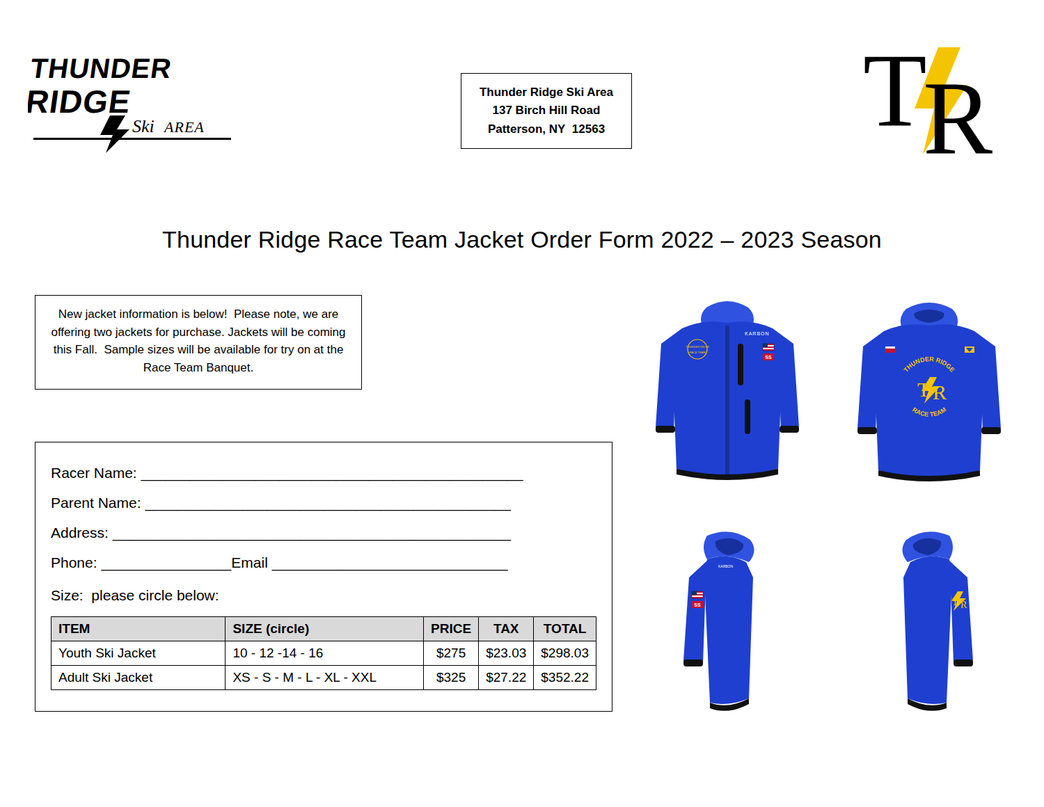Thunder Ridge Ski Area THUNDER RIDGE Ski AREA
Thunder Ridge Ski Area
137 Birch Hill Road
Patterson, NY 12563
TR logo T R
Thunder Ridge Race Team Jacket Order Form 2022 – 2023 Season
New jacket information is below! Please note, we are offering two jackets for purchase. Jackets will be coming this Fall. Sample sizes will be available for try on at the Race Team Banquet.
Racer Name: _______________________________________________
Parent Name: _____________________________________________
Address: _________________________________________________
Phone: ________________Email _____________________________
Size: please circle below:
| ITEM | SIZE (circle) | PRICE | TAX | TOTAL |
| --- | --- | --- | --- | --- |
| Youth Ski Jacket | 10 - 12 -14 - 16 | $275 | $23.03 | $298.03 |
| Adult Ski Jacket | XS - S - M - L - XL - XXL | $325 | $27.22 | $352.22 |
Jacket front KARBON THUNDER RIDGE RACE TEAM SS Jacket back THUNDER RIDGE RACE TEAM T R Jacket left side SS KARBON Jacket right side T R